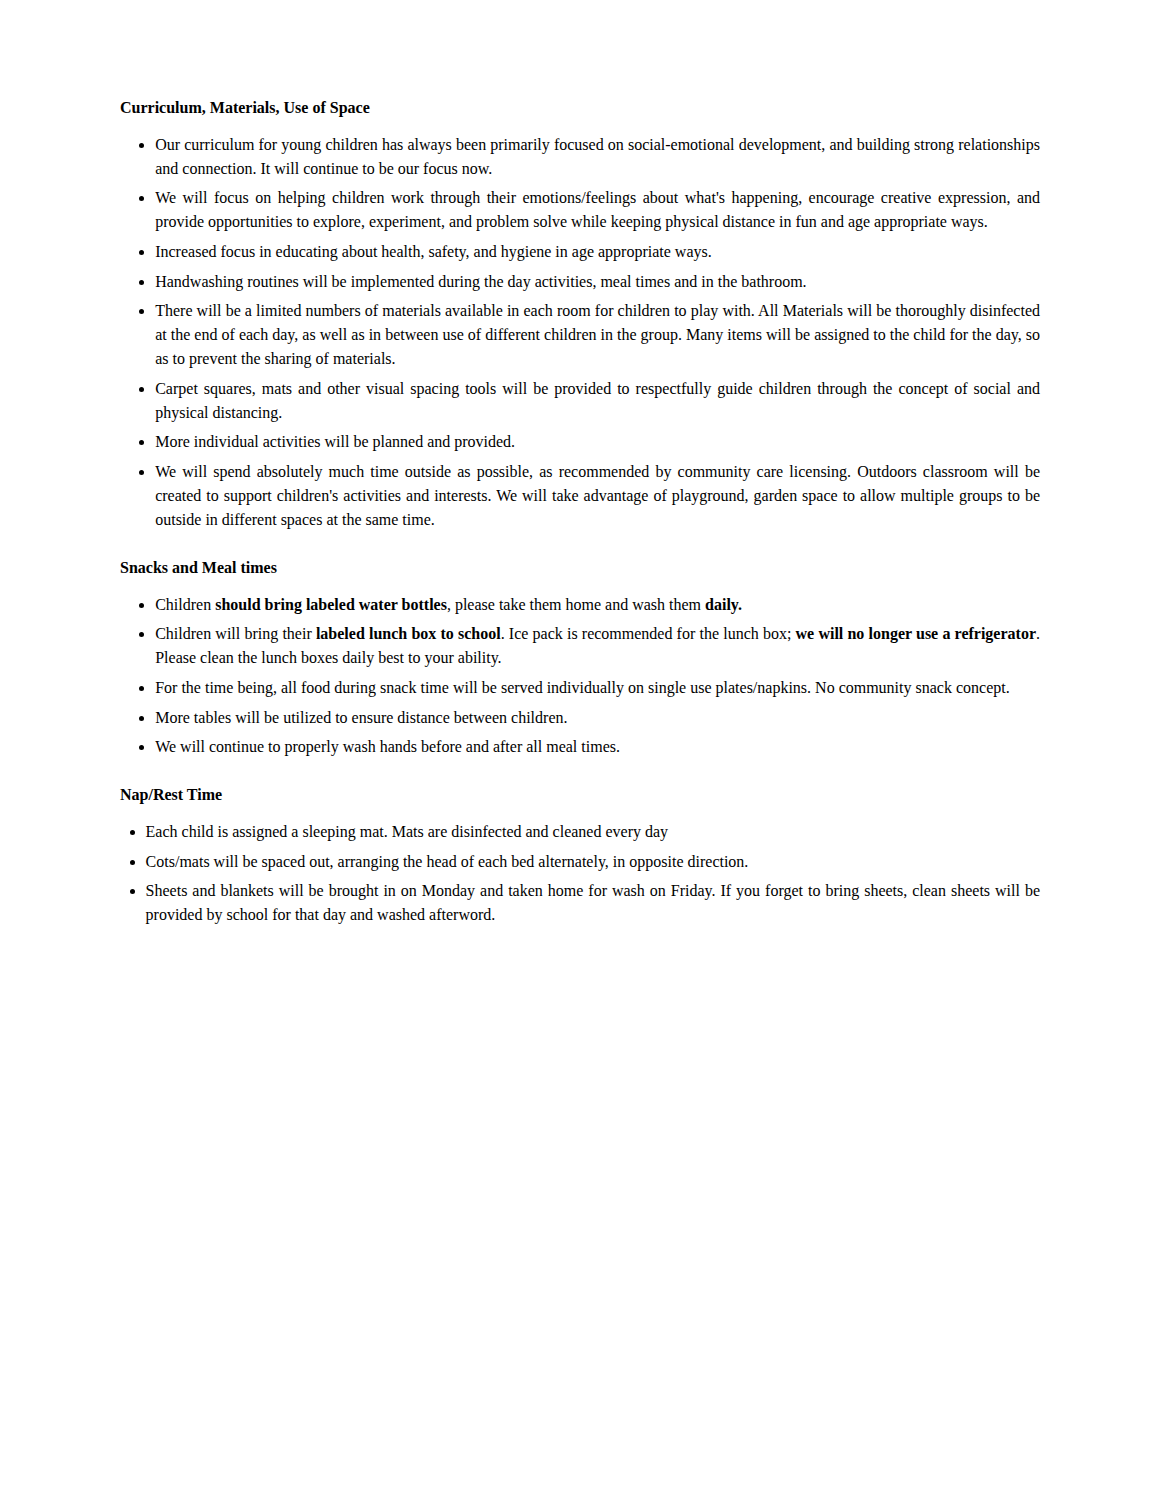Curriculum, Materials, Use of Space
Our curriculum for young children has always been primarily focused on social-emotional development, and building strong relationships and connection. It will continue to be our focus now.
We will focus on helping children work through their emotions/feelings about what's happening, encourage creative expression, and provide opportunities to explore, experiment, and problem solve while keeping physical distance in fun and age appropriate ways.
Increased focus in educating about health, safety, and hygiene in age appropriate ways.
Handwashing routines will be implemented during the day activities, meal times and in the bathroom.
There will be a limited numbers of materials available in each room for children to play with. All Materials will be thoroughly disinfected at the end of each day, as well as in between use of different children in the group. Many items will be assigned to the child for the day, so as to prevent the sharing of materials.
Carpet squares, mats and other visual spacing tools will be provided to respectfully guide children through the concept of social and physical distancing.
More individual activities will be planned and provided.
We will spend absolutely much time outside as possible, as recommended by community care licensing. Outdoors classroom will be created to support children's activities and interests. We will take advantage of playground, garden space to allow multiple groups to be outside in different spaces at the same time.
Snacks and Meal times
Children should bring labeled water bottles, please take them home and wash them daily.
Children will bring their labeled lunch box to school. Ice pack is recommended for the lunch box; we will no longer use a refrigerator. Please clean the lunch boxes daily best to your ability.
For the time being, all food during snack time will be served individually on single use plates/napkins. No community snack concept.
More tables will be utilized to ensure distance between children.
We will continue to properly wash hands before and after all meal times.
Nap/Rest Time
Each child is assigned a sleeping mat. Mats are disinfected and cleaned every day
Cots/mats will be spaced out, arranging the head of each bed alternately, in opposite direction.
Sheets and blankets will be brought in on Monday and taken home for wash on Friday. If you forget to bring sheets, clean sheets will be provided by school for that day and washed afterword.